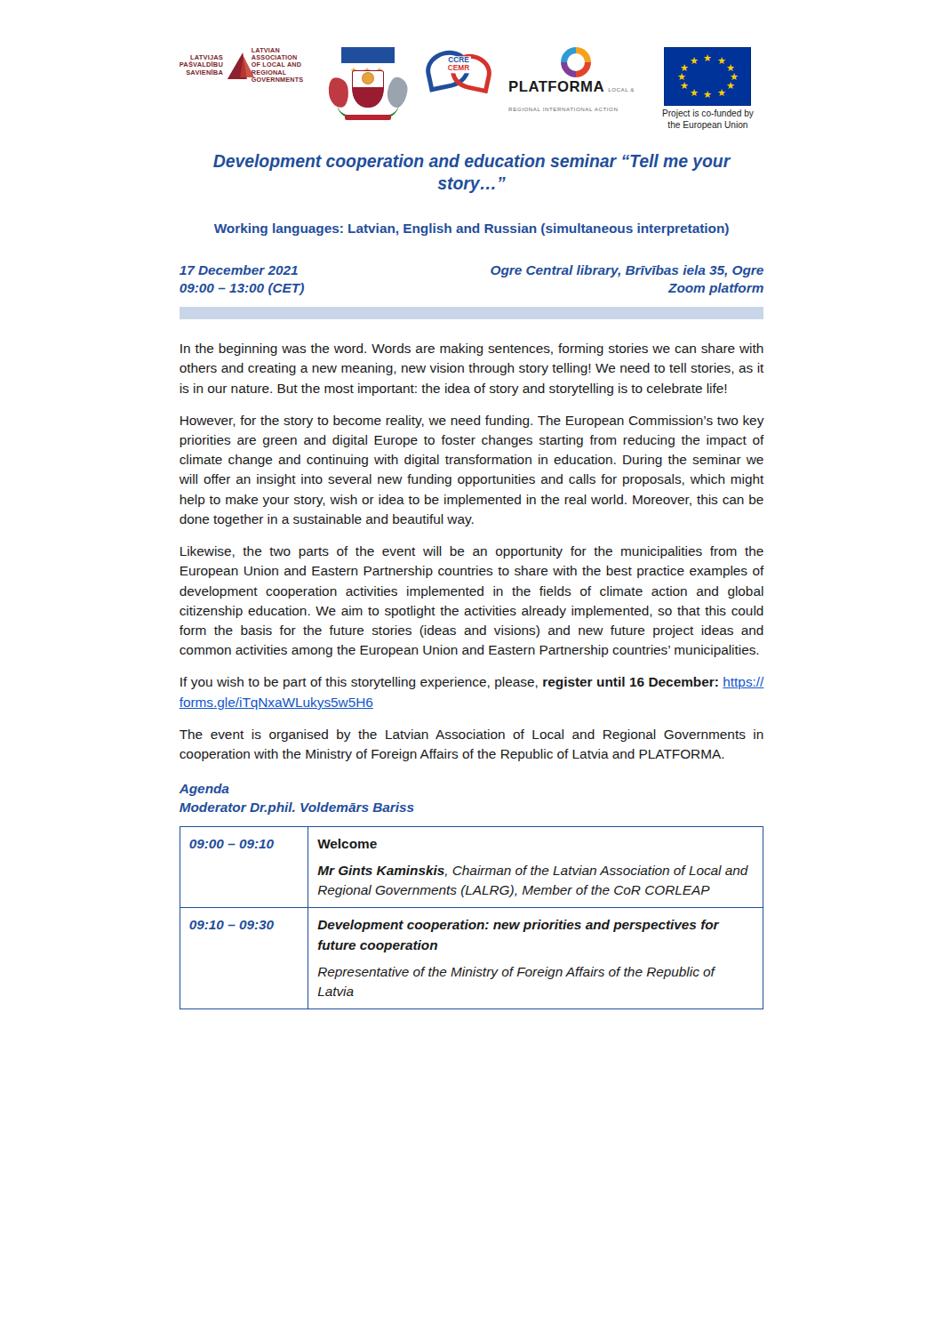LATVIJAS
PAŠVALDĪBU
SAVIENĪBA
LATVIAN ASSOCIATION
OF LOCAL AND REGIONAL
GOVERNMENTS
★ ★ ★
CCRECEMR
PLATFORMA LOCAL & REGIONAL INTERNATIONAL ACTION
★ ★ ★ ★ ★ ★ ★ ★ ★ ★ ★ ★
Project is co-funded by
the European Union
Development cooperation and education seminar “Tell me your story…”
Working languages: Latvian, English and Russian (simultaneous interpretation)
17 December 2021
09:00 – 13:00 (CET)
Ogre Central library, Brīvības iela 35, Ogre
Zoom platform
In the beginning was the word. Words are making sentences, forming stories we can share with others and creating a new meaning, new vision through story telling! We need to tell stories, as it is in our nature. But the most important: the idea of story and storytelling is to celebrate life!
However, for the story to become reality, we need funding. The European Commission’s two key priorities are green and digital Europe to foster changes starting from reducing the impact of climate change and continuing with digital transformation in education. During the seminar we will offer an insight into several new funding opportunities and calls for proposals, which might help to make your story, wish or idea to be implemented in the real world. Moreover, this can be done together in a sustainable and beautiful way.
Likewise, the two parts of the event will be an opportunity for the municipalities from the European Union and Eastern Partnership countries to share with the best practice examples of development cooperation activities implemented in the fields of climate action and global citizenship education. We aim to spotlight the activities already implemented, so that this could form the basis for the future stories (ideas and visions) and new future project ideas and common activities among the European Union and Eastern Partnership countries’ municipalities.
If you wish to be part of this storytelling experience, please, register until 16 December: https://forms.gle/iTqNxaWLukys5w5H6
The event is organised by the Latvian Association of Local and Regional Governments in cooperation with the Ministry of Foreign Affairs of the Republic of Latvia and PLATFORMA.
Agenda
Moderator Dr.phil. Voldemārs Bariss
| 09:00 – 09:10 | Welcome Mr Gints Kaminskis , Chairman of the Latvian Association of Local and Regional Governments (LALRG), Member of the CoR CORLEAP |
| 09:10 – 09:30 | Development cooperation: new priorities and perspectives for future cooperation Representative of the Ministry of Foreign Affairs of the Republic of Latvia |